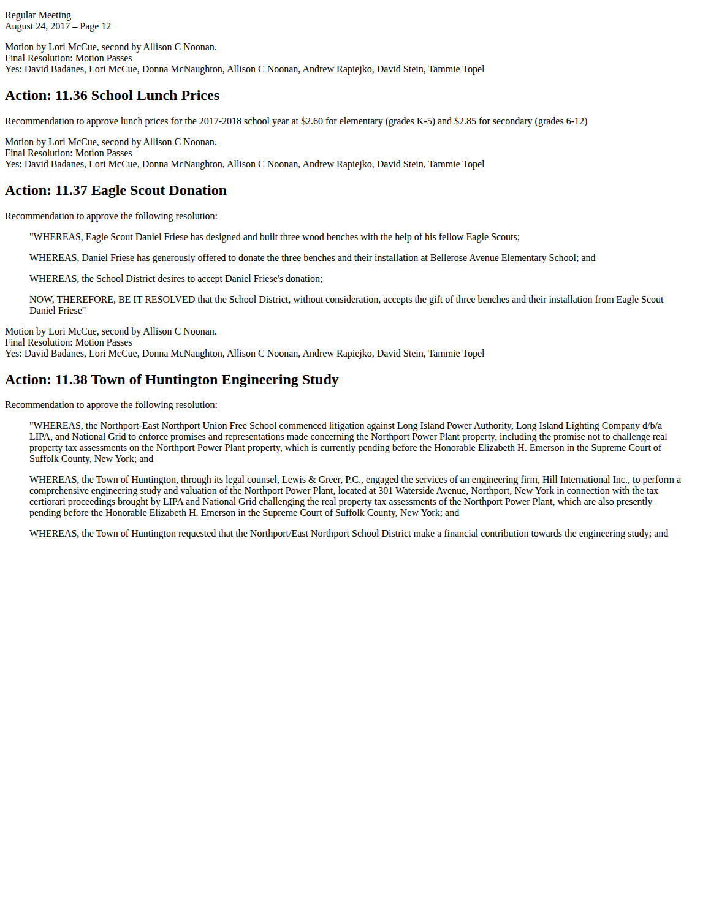Regular Meeting
August 24, 2017 – Page 12
Motion by Lori McCue, second by Allison C Noonan.
Final Resolution: Motion Passes
Yes: David Badanes, Lori McCue, Donna McNaughton, Allison C Noonan, Andrew Rapiejko, David Stein, Tammie Topel
Action: 11.36 School Lunch Prices
Recommendation to approve lunch prices for the 2017-2018 school year at $2.60 for elementary (grades K-5) and $2.85 for secondary (grades 6-12)
Motion by Lori McCue, second by Allison C Noonan.
Final Resolution: Motion Passes
Yes: David Badanes, Lori McCue, Donna McNaughton, Allison C Noonan, Andrew Rapiejko, David Stein, Tammie Topel
Action: 11.37 Eagle Scout Donation
Recommendation to approve the following resolution:
"WHEREAS, Eagle Scout Daniel Friese has designed and built three wood benches with the help of his fellow Eagle Scouts;
WHEREAS, Daniel Friese has generously offered to donate the three benches and their installation at Bellerose Avenue Elementary School; and
WHEREAS, the School District desires to accept Daniel Friese's donation;
NOW, THEREFORE, BE IT RESOLVED that the School District, without consideration, accepts the gift of three benches and their installation from Eagle Scout Daniel Friese"
Motion by Lori McCue, second by Allison C Noonan.
Final Resolution: Motion Passes
Yes: David Badanes, Lori McCue, Donna McNaughton, Allison C Noonan, Andrew Rapiejko, David Stein, Tammie Topel
Action: 11.38 Town of Huntington Engineering Study
Recommendation to approve the following resolution:
"WHEREAS, the Northport-East Northport Union Free School commenced litigation against Long Island Power Authority, Long Island Lighting Company d/b/a LIPA, and National Grid to enforce promises and representations made concerning the Northport Power Plant property, including the promise not to challenge real property tax assessments on the Northport Power Plant property, which is currently pending before the Honorable Elizabeth H. Emerson in the Supreme Court of Suffolk County, New York; and
WHEREAS, the Town of Huntington, through its legal counsel, Lewis & Greer, P.C., engaged the services of an engineering firm, Hill International Inc., to perform a comprehensive engineering study and valuation of the Northport Power Plant, located at 301 Waterside Avenue, Northport, New York in connection with the tax certiorari proceedings brought by LIPA and National Grid challenging the real property tax assessments of the Northport Power Plant, which are also presently pending before the Honorable Elizabeth H. Emerson in the Supreme Court of Suffolk County, New York; and
WHEREAS, the Town of Huntington requested that the Northport/East Northport School District make a financial contribution towards the engineering study; and